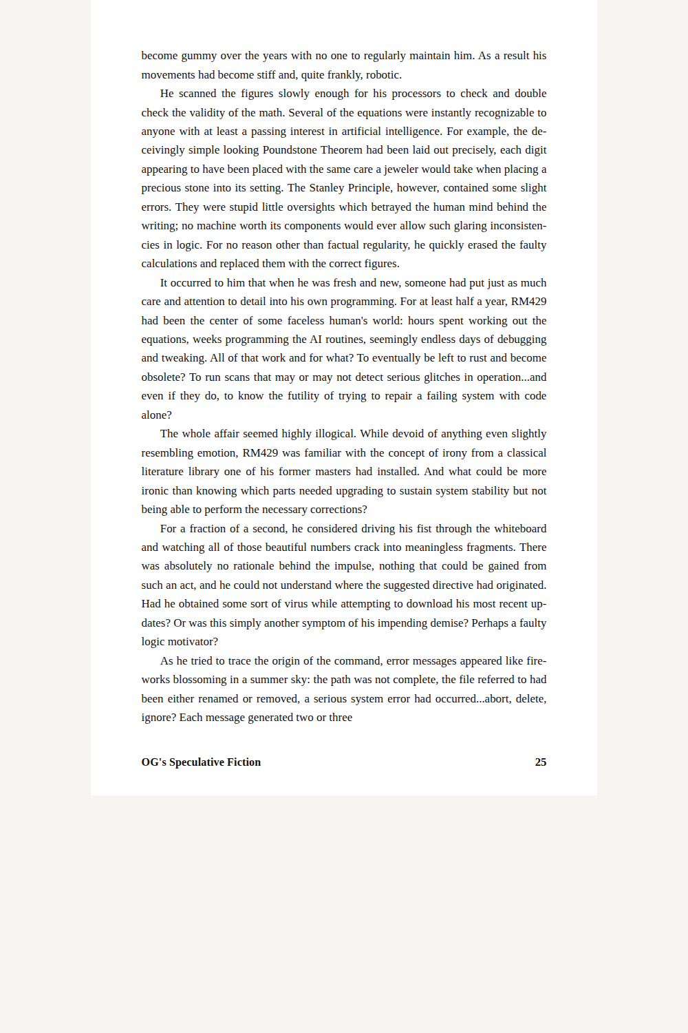become gummy over the years with no one to regularly maintain him. As a result his movements had become stiff and, quite frankly, robotic.
He scanned the figures slowly enough for his processors to check and double check the validity of the math. Several of the equations were instantly recognizable to anyone with at least a passing interest in artificial intelligence. For example, the deceivingly simple looking Poundstone Theorem had been laid out precisely, each digit appearing to have been placed with the same care a jeweler would take when placing a precious stone into its setting. The Stanley Principle, however, contained some slight errors. They were stupid little oversights which betrayed the human mind behind the writing; no machine worth its components would ever allow such glaring inconsistencies in logic. For no reason other than factual regularity, he quickly erased the faulty calculations and replaced them with the correct figures.
It occurred to him that when he was fresh and new, someone had put just as much care and attention to detail into his own programming. For at least half a year, RM429 had been the center of some faceless human's world: hours spent working out the equations, weeks programming the AI routines, seemingly endless days of debugging and tweaking. All of that work and for what? To eventually be left to rust and become obsolete? To run scans that may or may not detect serious glitches in operation...and even if they do, to know the futility of trying to repair a failing system with code alone?
The whole affair seemed highly illogical. While devoid of anything even slightly resembling emotion, RM429 was familiar with the concept of irony from a classical literature library one of his former masters had installed. And what could be more ironic than knowing which parts needed upgrading to sustain system stability but not being able to perform the necessary corrections?
For a fraction of a second, he considered driving his fist through the whiteboard and watching all of those beautiful numbers crack into meaningless fragments. There was absolutely no rationale behind the impulse, nothing that could be gained from such an act, and he could not understand where the suggested directive had originated. Had he obtained some sort of virus while attempting to download his most recent updates? Or was this simply another symptom of his impending demise? Perhaps a faulty logic motivator?
As he tried to trace the origin of the command, error messages appeared like fireworks blossoming in a summer sky: the path was not complete, the file referred to had been either renamed or removed, a serious system error had occurred...abort, delete, ignore? Each message generated two or three
OG's Speculative Fiction 25